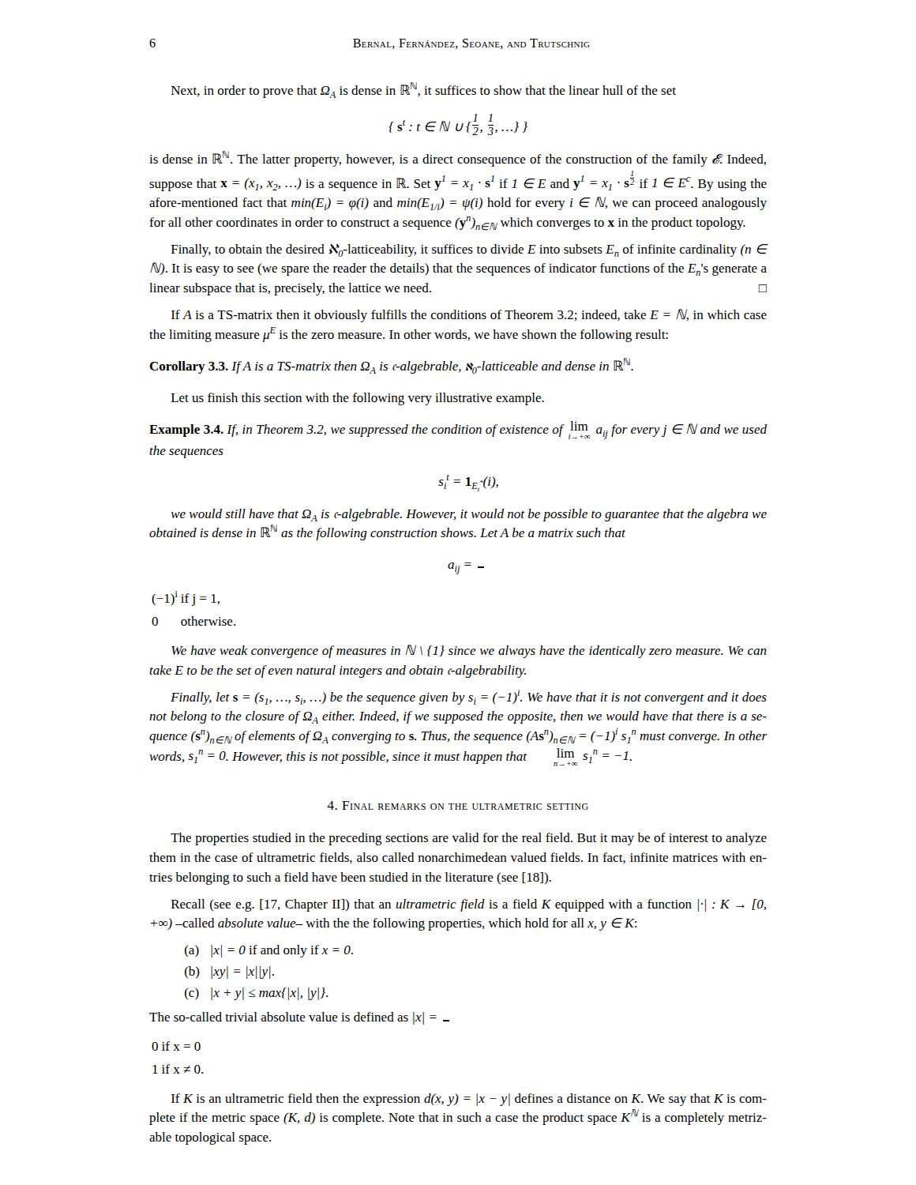6 Bernal, Fernández, Seoane, and Trutschnig
Next, in order to prove that ΩA is dense in ℝℕ, it suffices to show that the linear hull of the set
{ st : t ∈ ℕ ∪ {12, 13, …} }
is dense in ℝℕ. The latter property, however, is a direct consequence of the construction of the family 𝓔. Indeed, suppose that x = (x1, x2, …) is a sequence in ℝ. Set y1 = x1 · s1 if 1 ∈ E and y1 = x1 · s12 if 1 ∈ Ec. By using the afore-mentioned fact that min(Ei) = φ(i) and min(E1/i) = ψ(i) hold for every i ∈ ℕ, we can proceed analogously for all other coordinates in order to construct a sequence (yn)n∈ℕ which converges to x in the product topology.
Finally, to obtain the desired ℵ0-latticeability, it suffices to divide E into subsets En of infinite cardinality (n ∈ ℕ). It is easy to see (we spare the reader the details) that the sequences of indicator functions of the En's generate a linear subspace that is, precisely, the lattice we need. □
If A is a TS-matrix then it obviously fulfills the conditions of Theorem 3.2; indeed, take E = ℕ, in which case the limiting measure μE is the zero measure. In other words, we have shown the following result:
Corollary 3.3. If A is a TS-matrix then ΩA is 𝔠-algebrable, ℵ0-latticeable and dense in ℝℕ.
Let us finish this section with the following very illustrative example.
Example 3.4. If, in Theorem 3.2, we suppressed the condition of existence of lim i→+∞ aij for every j ∈ ℕ and we used the sequences
sit = 1Et*(i),
we would still have that ΩA is 𝔠-algebrable. However, it would not be possible to guarantee that the algebra we obtained is dense in ℝℕ as the following construction shows. Let A be a matrix such that
aij =
| (−1) i | if j = 1, |
| 0 | otherwise. |
We have weak convergence of measures in ℕ \ {1} since we always have the identically zero measure. We can take E to be the set of even natural integers and obtain 𝔠-algebrability.
Finally, let s = (s1, …, si, …) be the sequence given by si = (−1)i. We have that it is not convergent and it does not belong to the closure of ΩA either. Indeed, if we supposed the opposite, then we would have that there is a sequence (sn)n∈ℕ of elements of ΩA converging to s. Thus, the sequence (Asn)n∈ℕ = (−1)i s1n must converge. In other words, s1n = 0. However, this is not possible, since it must happen that lim n→+∞ s1n = −1.
4. Final remarks on the ultrametric setting
The properties studied in the preceding sections are valid for the real field. But it may be of interest to analyze them in the case of ultrametric fields, also called nonarchimedean valued fields. In fact, infinite matrices with entries belonging to such a field have been studied in the literature (see [18]).
Recall (see e.g. [17, Chapter II]) that an ultrametric field is a field K equipped with a function |·| : K → [0, +∞) –called absolute value– with the the following properties, which hold for all x, y ∈ K:
(a)|x| = 0 if and only if x = 0.
(b)|xy| = |x||y|.
(c)|x + y| ≤ max{|x|, |y|}.
The so-called trivial absolute value is defined as |x| =
| 0 | if x = 0 |
| 1 | if x ≠ 0. |
If K is an ultrametric field then the expression d(x, y) = |x − y| defines a distance on K. We say that K is complete if the metric space (K, d) is complete. Note that in such a case the product space Kℕ is a completely metrizable topological space.